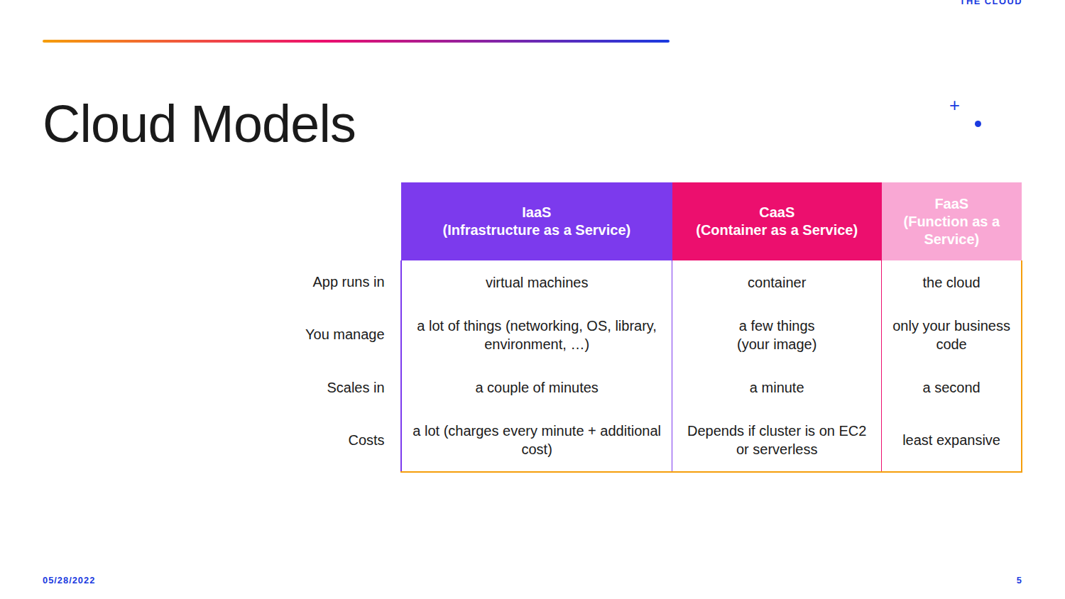THE CLOUD
+
Cloud Models
| | IaaS (Infrastructure as a Service) | CaaS (Container as a Service) | FaaS (Function as a Service) |
| --- | --- | --- | --- |
| App runs in | virtual machines | container | the cloud |
| You manage | a lot of things (networking, OS, library, environment, …) | a few things (your image) | only your business code |
| Scales in | a couple of minutes | a minute | a second |
| Costs | a lot (charges every minute + additional cost) | Depends if cluster is on EC2 or serverless | least expansive |
05/28/2022 5